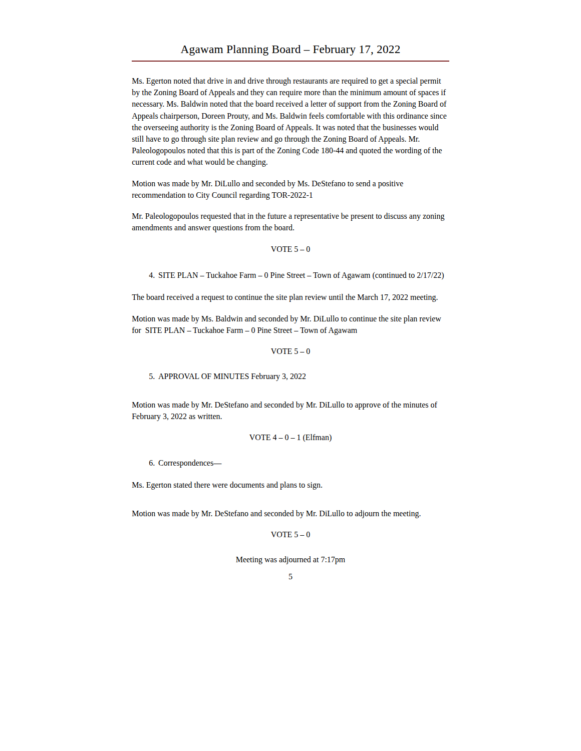Agawam Planning Board – February 17, 2022
Ms. Egerton noted that drive in and drive through restaurants are required to get a special permit by the Zoning Board of Appeals and they can require more than the minimum amount of spaces if necessary. Ms. Baldwin noted that the board received a letter of support from the Zoning Board of Appeals chairperson, Doreen Prouty, and Ms. Baldwin feels comfortable with this ordinance since the overseeing authority is the Zoning Board of Appeals. It was noted that the businesses would still have to go through site plan review and go through the Zoning Board of Appeals. Mr. Paleologopoulos noted that this is part of the Zoning Code 180-44 and quoted the wording of the current code and what would be changing.
Motion was made by Mr. DiLullo and seconded by Ms. DeStefano to send a positive recommendation to City Council regarding TOR-2022-1
Mr. Paleologopoulos requested that in the future a representative be present to discuss any zoning amendments and answer questions from the board.
VOTE 5 – 0
4. SITE PLAN – Tuckahoe Farm – 0 Pine Street – Town of Agawam (continued to 2/17/22)
The board received a request to continue the site plan review until the March 17, 2022 meeting.
Motion was made by Ms. Baldwin and seconded by Mr. DiLullo to continue the site plan review for SITE PLAN – Tuckahoe Farm – 0 Pine Street – Town of Agawam
VOTE 5 – 0
5. APPROVAL OF MINUTES February 3, 2022
Motion was made by Mr. DeStefano and seconded by Mr. DiLullo to approve of the minutes of February 3, 2022 as written.
VOTE 4 – 0 – 1 (Elfman)
6. Correspondences—
Ms. Egerton stated there were documents and plans to sign.
Motion was made by Mr. DeStefano and seconded by Mr. DiLullo to adjourn the meeting.
VOTE 5 – 0
Meeting was adjourned at 7:17pm
5